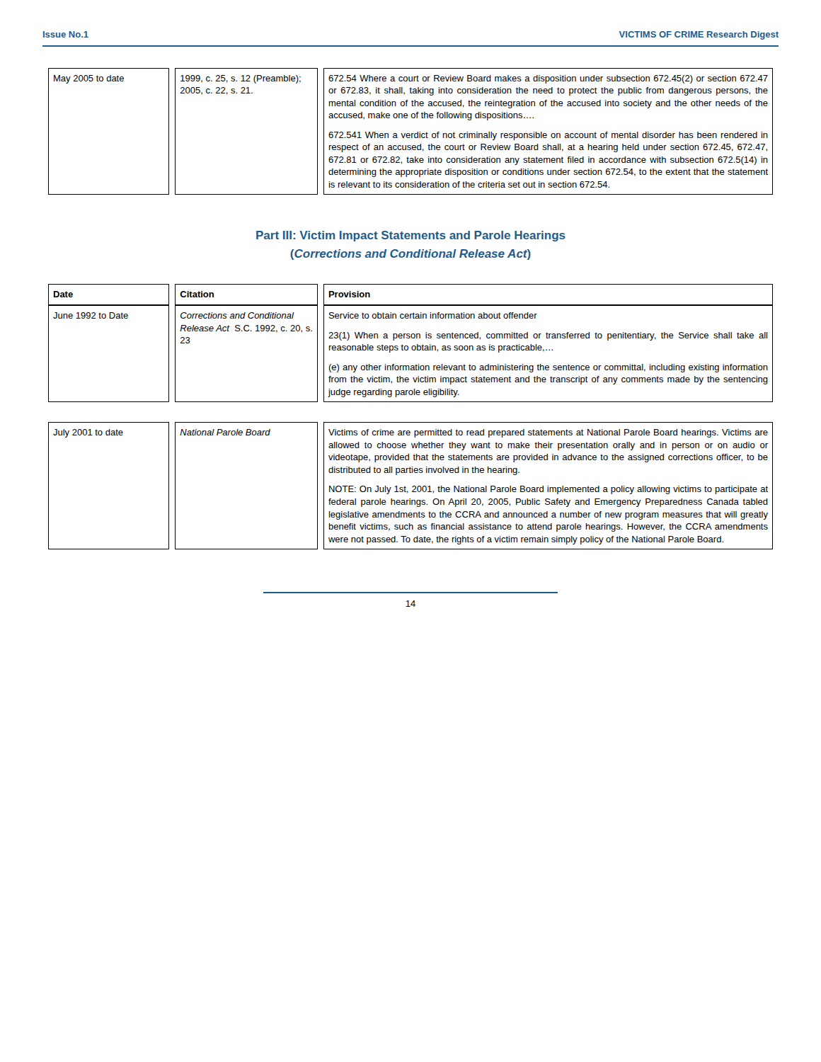Issue No.1
VICTIMS OF CRIME Research Digest
| May 2005 to date | 1999, c. 25, s. 12 (Preamble); 2005, c. 22, s. 21. | 672.54 Where a court or Review Board makes a disposition under subsection 672.45(2) or section 672.47 or 672.83, it shall, taking into consideration the need to protect the public from dangerous persons, the mental condition of the accused, the reintegration of the accused into society and the other needs of the accused, make one of the following dispositions…. 672.541 When a verdict of not criminally responsible on account of mental disorder has been rendered in respect of an accused, the court or Review Board shall, at a hearing held under section 672.45, 672.47, 672.81 or 672.82, take into consideration any statement filed in accordance with subsection 672.5(14) in determining the appropriate disposition or conditions under section 672.54, to the extent that the statement is relevant to its consideration of the criteria set out in section 672.54. |
Part III: Victim Impact Statements and Parole Hearings
(Corrections and Conditional Release Act)
| Date | Citation | Provision |
| --- | --- | --- |
| June 1992 to Date | Corrections and Conditional Release Act S.C. 1992, c. 20, s. 23 | Service to obtain certain information about offender 23(1) When a person is sentenced, committed or transferred to penitentiary, the Service shall take all reasonable steps to obtain, as soon as is practicable,… (e) any other information relevant to administering the sentence or committal, including existing information from the victim, the victim impact statement and the transcript of any comments made by the sentencing judge regarding parole eligibility. |
| July 2001 to date | National Parole Board | Victims of crime are permitted to read prepared statements at National Parole Board hearings. Victims are allowed to choose whether they want to make their presentation orally and in person or on audio or videotape, provided that the statements are provided in advance to the assigned corrections officer, to be distributed to all parties involved in the hearing. NOTE: On July 1st, 2001, the National Parole Board implemented a policy allowing victims to participate at federal parole hearings. On April 20, 2005, Public Safety and Emergency Preparedness Canada tabled legislative amendments to the CCRA and announced a number of new program measures that will greatly benefit victims, such as financial assistance to attend parole hearings. However, the CCRA amendments were not passed. To date, the rights of a victim remain simply policy of the National Parole Board. |
14